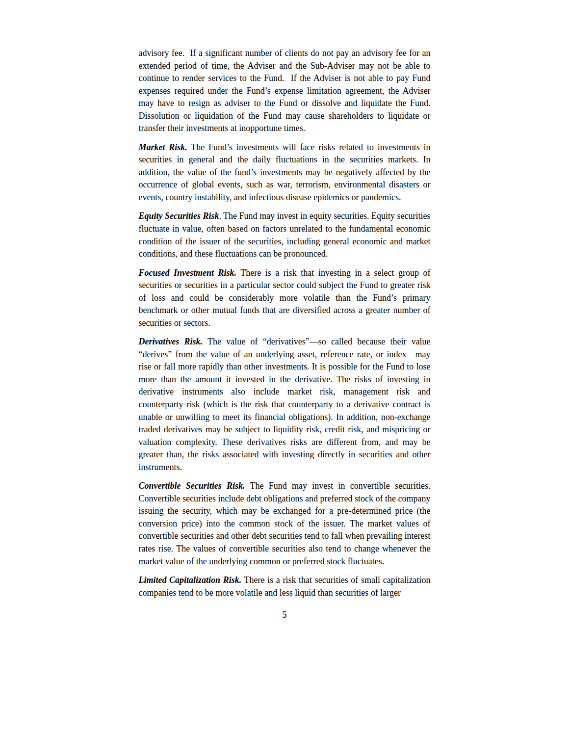advisory fee. If a significant number of clients do not pay an advisory fee for an extended period of time, the Adviser and the Sub-Adviser may not be able to continue to render services to the Fund. If the Adviser is not able to pay Fund expenses required under the Fund’s expense limitation agreement, the Adviser may have to resign as adviser to the Fund or dissolve and liquidate the Fund. Dissolution or liquidation of the Fund may cause shareholders to liquidate or transfer their investments at inopportune times.
Market Risk. The Fund’s investments will face risks related to investments in securities in general and the daily fluctuations in the securities markets. In addition, the value of the fund’s investments may be negatively affected by the occurrence of global events, such as war, terrorism, environmental disasters or events, country instability, and infectious disease epidemics or pandemics.
Equity Securities Risk. The Fund may invest in equity securities. Equity securities fluctuate in value, often based on factors unrelated to the fundamental economic condition of the issuer of the securities, including general economic and market conditions, and these fluctuations can be pronounced.
Focused Investment Risk. There is a risk that investing in a select group of securities or securities in a particular sector could subject the Fund to greater risk of loss and could be considerably more volatile than the Fund’s primary benchmark or other mutual funds that are diversified across a greater number of securities or sectors.
Derivatives Risk. The value of “derivatives”—so called because their value “derives” from the value of an underlying asset, reference rate, or index—may rise or fall more rapidly than other investments. It is possible for the Fund to lose more than the amount it invested in the derivative. The risks of investing in derivative instruments also include market risk, management risk and counterparty risk (which is the risk that counterparty to a derivative contract is unable or unwilling to meet its financial obligations). In addition, non-exchange traded derivatives may be subject to liquidity risk, credit risk, and mispricing or valuation complexity. These derivatives risks are different from, and may be greater than, the risks associated with investing directly in securities and other instruments.
Convertible Securities Risk. The Fund may invest in convertible securities. Convertible securities include debt obligations and preferred stock of the company issuing the security, which may be exchanged for a pre-determined price (the conversion price) into the common stock of the issuer. The market values of convertible securities and other debt securities tend to fall when prevailing interest rates rise. The values of convertible securities also tend to change whenever the market value of the underlying common or preferred stock fluctuates.
Limited Capitalization Risk. There is a risk that securities of small capitalization companies tend to be more volatile and less liquid than securities of larger
5